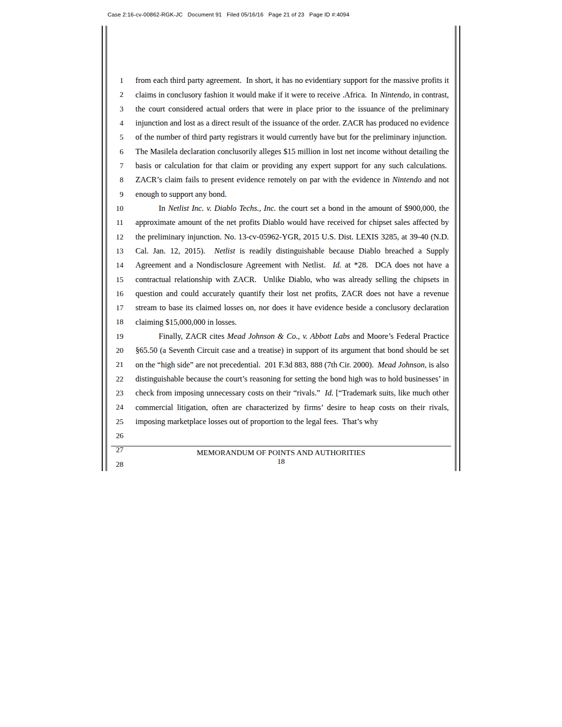Case 2:16-cv-00862-RGK-JC Document 91 Filed 05/16/16 Page 21 of 23 Page ID #:4094
1
2
3
4
5
6
7
8
9
10
11
12
13
14
15
16
17
18
19
20
21
22
23
24
25
26
27
28
from each third party agreement. In short, it has no evidentiary support for the massive profits it claims in conclusory fashion it would make if it were to receive .Africa. In Nintendo, in contrast, the court considered actual orders that were in place prior to the issuance of the preliminary injunction and lost as a direct result of the issuance of the order. ZACR has produced no evidence of the number of third party registrars it would currently have but for the preliminary injunction. The Masilela declaration conclusorily alleges $15 million in lost net income without detailing the basis or calculation for that claim or providing any expert support for any such calculations. ZACR’s claim fails to present evidence remotely on par with the evidence in Nintendo and not enough to support any bond.
In Netlist Inc. v. Diablo Techs., Inc. the court set a bond in the amount of $900,000, the approximate amount of the net profits Diablo would have received for chipset sales affected by the preliminary injunction. No. 13-cv-05962-YGR, 2015 U.S. Dist. LEXIS 3285, at 39-40 (N.D. Cal. Jan. 12, 2015). Netlist is readily distinguishable because Diablo breached a Supply Agreement and a Nondisclosure Agreement with Netlist. Id. at *28. DCA does not have a contractual relationship with ZACR. Unlike Diablo, who was already selling the chipsets in question and could accurately quantify their lost net profits, ZACR does not have a revenue stream to base its claimed losses on, nor does it have evidence beside a conclusory declaration claiming $15,000,000 in losses.
Finally, ZACR cites Mead Johnson & Co., v. Abbott Labs and Moore’s Federal Practice §65.50 (a Seventh Circuit case and a treatise) in support of its argument that bond should be set on the “high side” are not precedential. 201 F.3d 883, 888 (7th Cir. 2000). Mead Johnson, is also distinguishable because the court’s reasoning for setting the bond high was to hold businesses’ in check from imposing unnecessary costs on their “rivals.” Id. [“Trademark suits, like much other commercial litigation, often are characterized by firms’ desire to heap costs on their rivals, imposing marketplace losses out of proportion to the legal fees. That’s why
MEMORANDUM OF POINTS AND AUTHORITIES
18